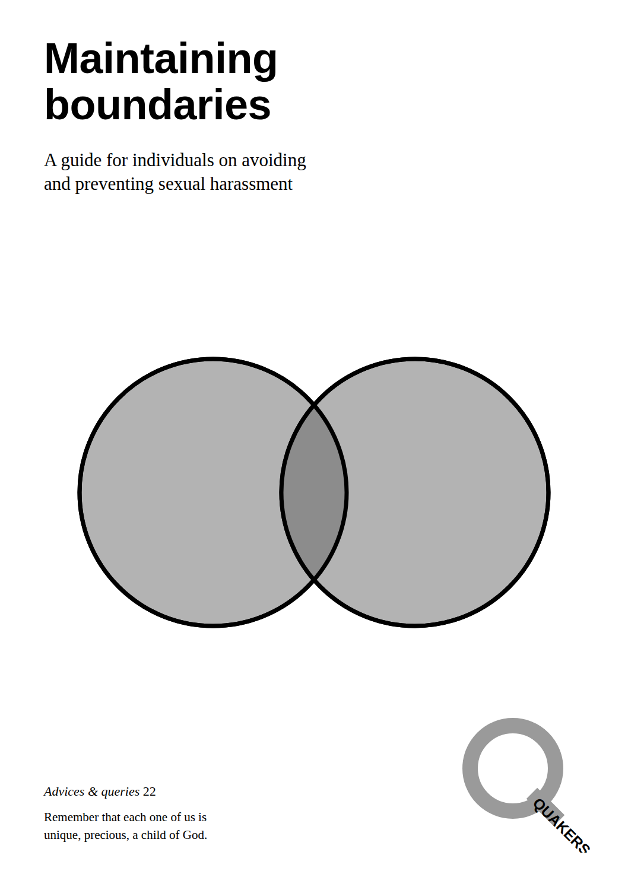Maintaining
boundaries
A guide for individuals on avoiding
and preventing sexual harassment
Advices & queries 22
Remember that each one of us is
unique, precious, a child of God.
QUAKERS